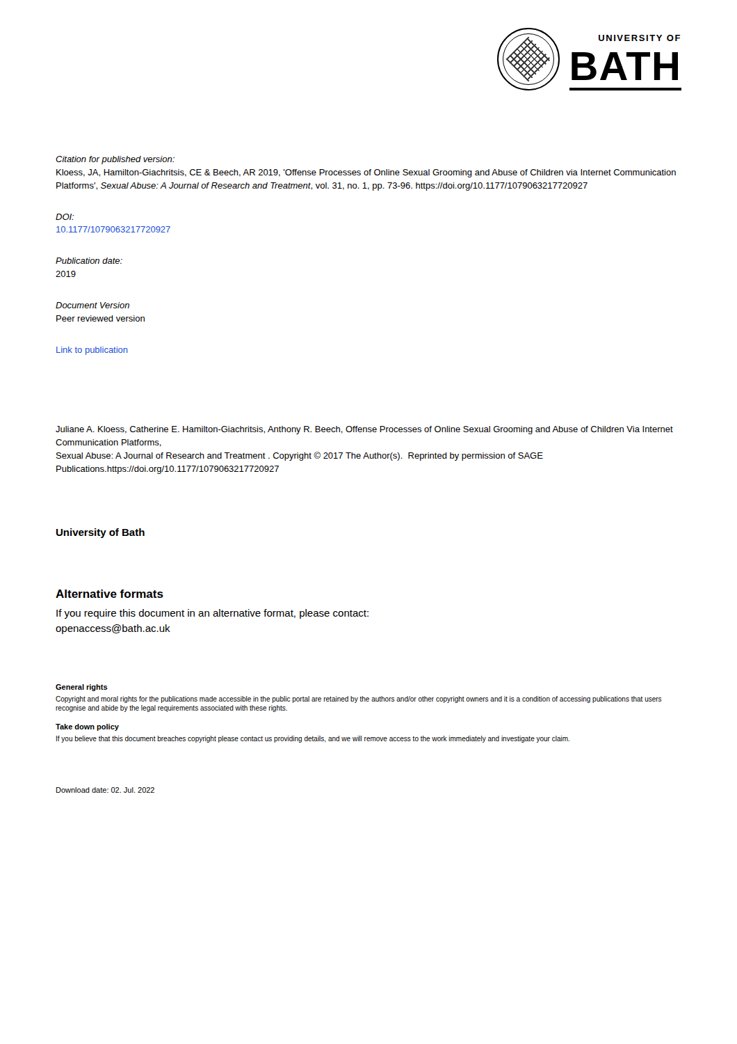UNIVERSITY OF
BATH
Citation for published version:
Kloess, JA, Hamilton-Giachritsis, CE & Beech, AR 2019, 'Offense Processes of Online Sexual Grooming and Abuse of Children via Internet Communication Platforms', Sexual Abuse: A Journal of Research and Treatment, vol. 31, no. 1, pp. 73-96. https://doi.org/10.1177/1079063217720927
DOI:
10.1177/1079063217720927
Publication date:
2019
Document Version
Peer reviewed version
Link to publication
Juliane A. Kloess, Catherine E. Hamilton-Giachritsis, Anthony R. Beech, Offense Processes of Online Sexual Grooming and Abuse of Children Via Internet Communication Platforms,
Sexual Abuse: A Journal of Research and Treatment . Copyright © 2017 The Author(s). Reprinted by permission of SAGE Publications.https://doi.org/10.1177/1079063217720927
University of Bath
Alternative formats
If you require this document in an alternative format, please contact:
openaccess@bath.ac.uk
General rights
Copyright and moral rights for the publications made accessible in the public portal are retained by the authors and/or other copyright owners and it is a condition of accessing publications that users recognise and abide by the legal requirements associated with these rights.
Take down policy
If you believe that this document breaches copyright please contact us providing details, and we will remove access to the work immediately and investigate your claim.
Download date: 02. Jul. 2022